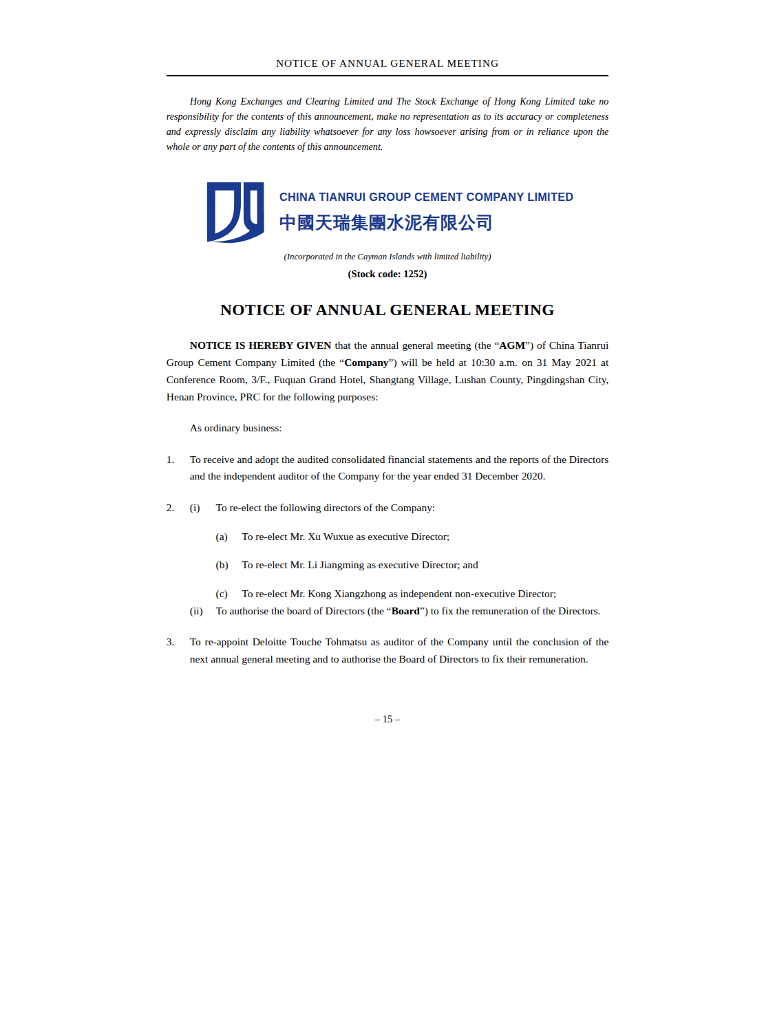NOTICE OF ANNUAL GENERAL MEETING
Hong Kong Exchanges and Clearing Limited and The Stock Exchange of Hong Kong Limited take no responsibility for the contents of this announcement, make no representation as to its accuracy or completeness and expressly disclaim any liability whatsoever for any loss howsoever arising from or in reliance upon the whole or any part of the contents of this announcement.
CHINA TIANRUI GROUP CEMENT COMPANY LIMITED
中國天瑞集團水泥有限公司
(Incorporated in the Cayman Islands with limited liability)
(Stock code: 1252)
NOTICE OF ANNUAL GENERAL MEETING
NOTICE IS HEREBY GIVEN that the annual general meeting (the “AGM”) of China Tianrui Group Cement Company Limited (the “Company”) will be held at 10:30 a.m. on 31 May 2021 at Conference Room, 3/F., Fuquan Grand Hotel, Shangtang Village, Lushan County, Pingdingshan City, Henan Province, PRC for the following purposes:
As ordinary business:
1.
To receive and adopt the audited consolidated financial statements and the reports of the Directors and the independent auditor of the Company for the year ended 31 December 2020.
2.
(i) To re-elect the following directors of the Company:
(a) To re-elect Mr. Xu Wuxue as executive Director;
(b) To re-elect Mr. Li Jiangming as executive Director; and
(c) To re-elect Mr. Kong Xiangzhong as independent non-executive Director;
(ii) To authorise the board of Directors (the “Board”) to fix the remuneration of the Directors.
3.
To re-appoint Deloitte Touche Tohmatsu as auditor of the Company until the conclusion of the next annual general meeting and to authorise the Board of Directors to fix their remuneration.
– 15 –